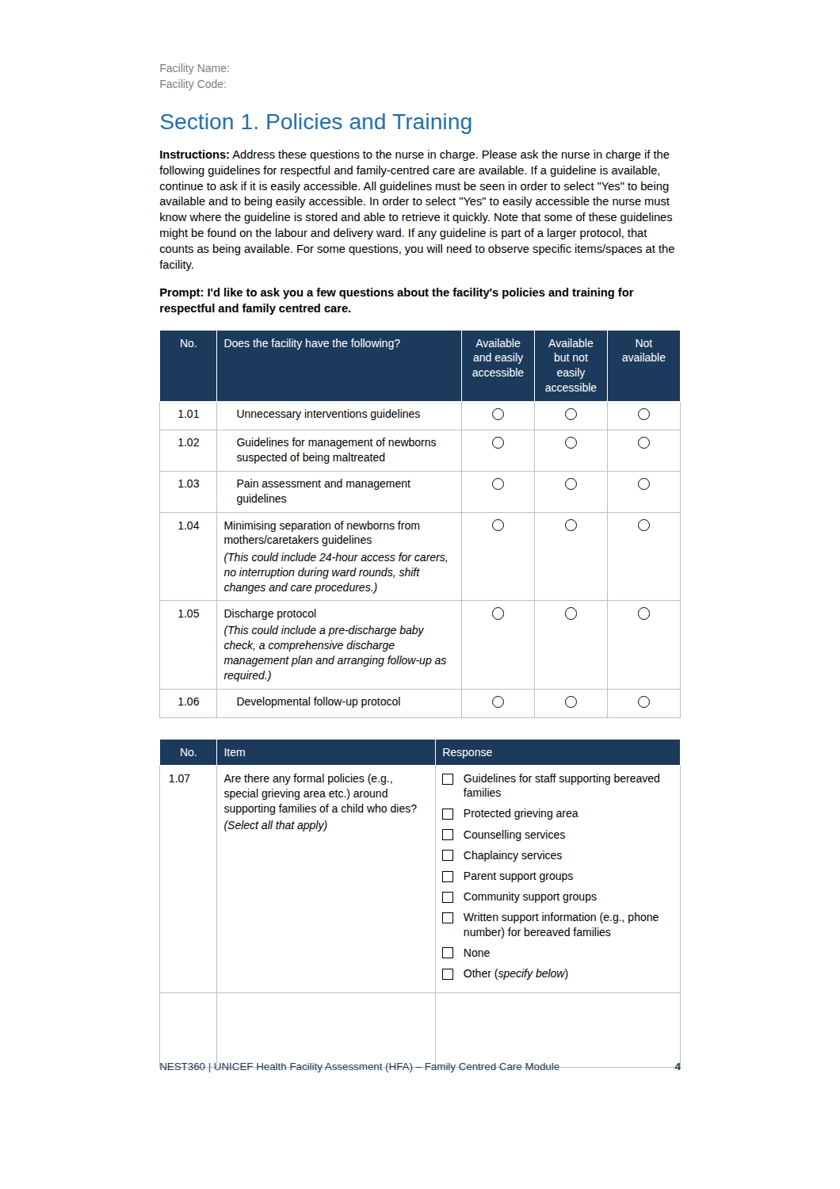Facility Name:
Facility Code:
Section 1. Policies and Training
Instructions: Address these questions to the nurse in charge. Please ask the nurse in charge if the following guidelines for respectful and family-centred care are available. If a guideline is available, continue to ask if it is easily accessible. All guidelines must be seen in order to select "Yes" to being available and to being easily accessible. In order to select "Yes" to easily accessible the nurse must know where the guideline is stored and able to retrieve it quickly. Note that some of these guidelines might be found on the labour and delivery ward. If any guideline is part of a larger protocol, that counts as being available. For some questions, you will need to observe specific items/spaces at the facility.
Prompt: I'd like to ask you a few questions about the facility's policies and training for respectful and family centred care.
| No. | Does the facility have the following? | Available and easily accessible | Available but not easily accessible | Not available |
| --- | --- | --- | --- | --- |
| 1.01 | Unnecessary interventions guidelines | | | |
| 1.02 | Guidelines for management of newborns suspected of being maltreated | | | |
| 1.03 | Pain assessment and management guidelines | | | |
| 1.04 | Minimising separation of newborns from mothers/caretakers guidelines (This could include 24-hour access for carers, no interruption during ward rounds, shift changes and care procedures.) | | | |
| 1.05 | Discharge protocol (This could include a pre-discharge baby check, a comprehensive discharge management plan and arranging follow-up as required.) | | | |
| 1.06 | Developmental follow-up protocol | | | |
| No. | Item | Response |
| --- | --- | --- |
| 1.07 | Are there any formal policies (e.g., special grieving area etc.) around supporting families of a child who dies? (Select all that apply) | Guidelines for staff supporting bereaved families Protected grieving area Counselling services Chaplaincy services Parent support groups Community support groups Written support information (e.g., phone number) for bereaved families None Other ( specify below ) |
NEST360 | UNICEF Health Facility Assessment (HFA) – Family Centred Care Module 4